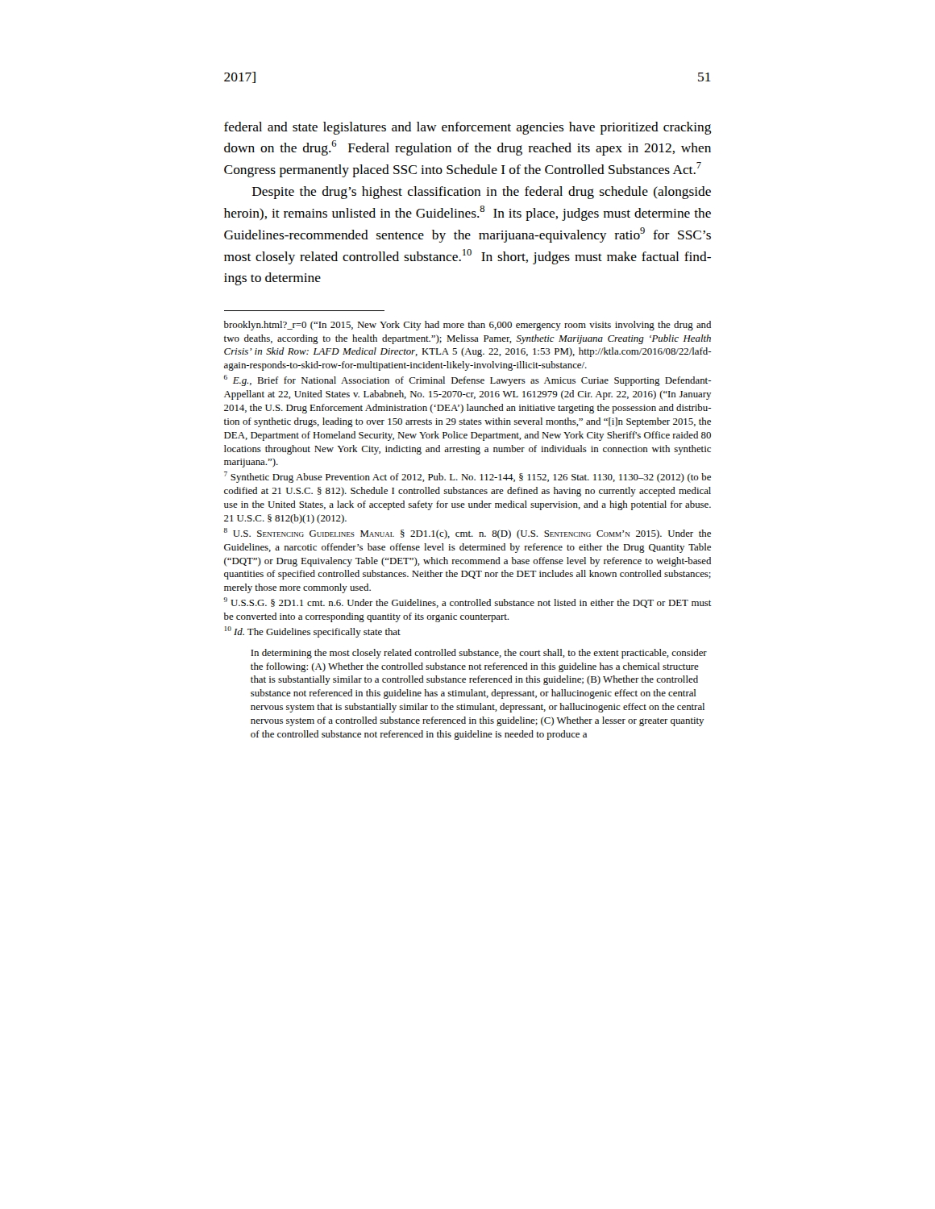2017] 51
federal and state legislatures and law enforcement agencies have prioritized cracking down on the drug.6 Federal regulation of the drug reached its apex in 2012, when Congress permanently placed SSC into Schedule I of the Controlled Substances Act.7
Despite the drug’s highest classification in the federal drug schedule (alongside heroin), it remains unlisted in the Guidelines.8 In its place, judges must determine the Guidelines-recommended sentence by the marijuana-equivalency ratio9 for SSC’s most closely related controlled substance.10 In short, judges must make factual findings to determine
brooklyn.html?_r=0 (“In 2015, New York City had more than 6,000 emergency room visits involving the drug and two deaths, according to the health department.”); Melissa Pamer, Synthetic Marijuana Creating ‘Public Health Crisis’ in Skid Row: LAFD Medical Director, KTLA 5 (Aug. 22, 2016, 1:53 PM), http://ktla.com/2016/08/22/lafd-again-responds-to-skid-row-for-multipatient-incident-likely-involving-illicit-substance/.
6 E.g., Brief for National Association of Criminal Defense Lawyers as Amicus Curiae Supporting Defendant-Appellant at 22, United States v. Lababneh, No. 15-2070-cr, 2016 WL 1612979 (2d Cir. Apr. 22, 2016) (“In January 2014, the U.S. Drug Enforcement Administration (‘DEA’) launched an initiative targeting the possession and distribution of synthetic drugs, leading to over 150 arrests in 29 states within several months,” and “[i]n September 2015, the DEA, Department of Homeland Security, New York Police Department, and New York City Sheriff's Office raided 80 locations throughout New York City, indicting and arresting a number of individuals in connection with synthetic marijuana.”).
7 Synthetic Drug Abuse Prevention Act of 2012, Pub. L. No. 112-144, § 1152, 126 Stat. 1130, 1130–32 (2012) (to be codified at 21 U.S.C. § 812). Schedule I controlled substances are defined as having no currently accepted medical use in the United States, a lack of accepted safety for use under medical supervision, and a high potential for abuse. 21 U.S.C. § 812(b)(1) (2012).
8 U.S. Sentencing Guidelines Manual § 2D1.1(c), cmt. n. 8(D) (U.S. Sentencing Comm’n 2015). Under the Guidelines, a narcotic offender’s base offense level is determined by reference to either the Drug Quantity Table (“DQT”) or Drug Equivalency Table (“DET”), which recommend a base offense level by reference to weight-based quantities of specified controlled substances. Neither the DQT nor the DET includes all known controlled substances; merely those more commonly used.
9 U.S.S.G. § 2D1.1 cmt. n.6. Under the Guidelines, a controlled substance not listed in either the DQT or DET must be converted into a corresponding quantity of its organic counterpart.
10 Id. The Guidelines specifically state that
In determining the most closely related controlled substance, the court shall, to the extent practicable, consider the following: (A) Whether the controlled substance not referenced in this guideline has a chemical structure that is substantially similar to a controlled substance referenced in this guideline; (B) Whether the controlled substance not referenced in this guideline has a stimulant, depressant, or hallucinogenic effect on the central nervous system that is substantially similar to the stimulant, depressant, or hallucinogenic effect on the central nervous system of a controlled substance referenced in this guideline; (C) Whether a lesser or greater quantity of the controlled substance not referenced in this guideline is needed to produce a